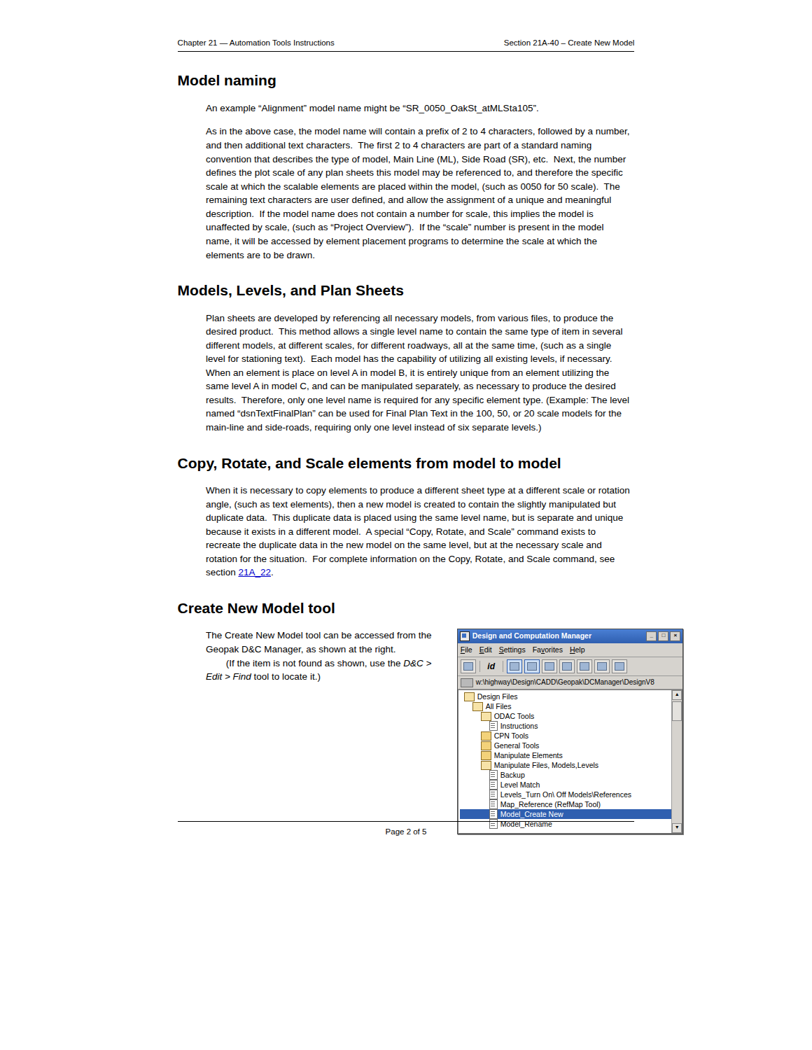Chapter 21 — Automation Tools Instructions
Section 21A-40 – Create New Model
Model naming
An example “Alignment” model name might be “SR_0050_OakSt_atMLSta105”.
As in the above case, the model name will contain a prefix of 2 to 4 characters, followed by a number, and then additional text characters. The first 2 to 4 characters are part of a standard naming convention that describes the type of model, Main Line (ML), Side Road (SR), etc. Next, the number defines the plot scale of any plan sheets this model may be referenced to, and therefore the specific scale at which the scalable elements are placed within the model, (such as 0050 for 50 scale). The remaining text characters are user defined, and allow the assignment of a unique and meaningful description. If the model name does not contain a number for scale, this implies the model is unaffected by scale, (such as “Project Overview”). If the “scale” number is present in the model name, it will be accessed by element placement programs to determine the scale at which the elements are to be drawn.
Models, Levels, and Plan Sheets
Plan sheets are developed by referencing all necessary models, from various files, to produce the desired product. This method allows a single level name to contain the same type of item in several different models, at different scales, for different roadways, all at the same time, (such as a single level for stationing text). Each model has the capability of utilizing all existing levels, if necessary. When an element is place on level A in model B, it is entirely unique from an element utilizing the same level A in model C, and can be manipulated separately, as necessary to produce the desired results. Therefore, only one level name is required for any specific element type. (Example: The level named “dsnTextFinalPlan” can be used for Final Plan Text in the 100, 50, or 20 scale models for the main-line and side-roads, requiring only one level instead of six separate levels.)
Copy, Rotate, and Scale elements from model to model
When it is necessary to copy elements to produce a different sheet type at a different scale or rotation angle, (such as text elements), then a new model is created to contain the slightly manipulated but duplicate data. This duplicate data is placed using the same level name, but is separate and unique because it exists in a different model. A special “Copy, Rotate, and Scale” command exists to recreate the duplicate data in the new model on the same level, but at the necessary scale and rotation for the situation. For complete information on the Copy, Rotate, and Scale command, see section 21A_22.
Create New Model tool
The Create New Model tool can be accessed from the Geopak D&C Manager, as shown at the right.
(If the item is not found as shown, use the D&C > Edit > Find tool to locate it.)
Design and Computation Manager
_ □ ×
File Edit Settings Favorites Help
id
w:\highway\Design\CADD\Geopak\DCManager\DesignV8
Design Files
All Files
ODAC Tools
Instructions
CPN Tools
General Tools
Manipulate Elements
Manipulate Files, Models,Levels
Backup
Level Match
Levels_Turn On\ Off Models\References
Map_Reference (RefMap Tool)
Model_Create New
Model_Rename
▲
▼
Page 2 of 5